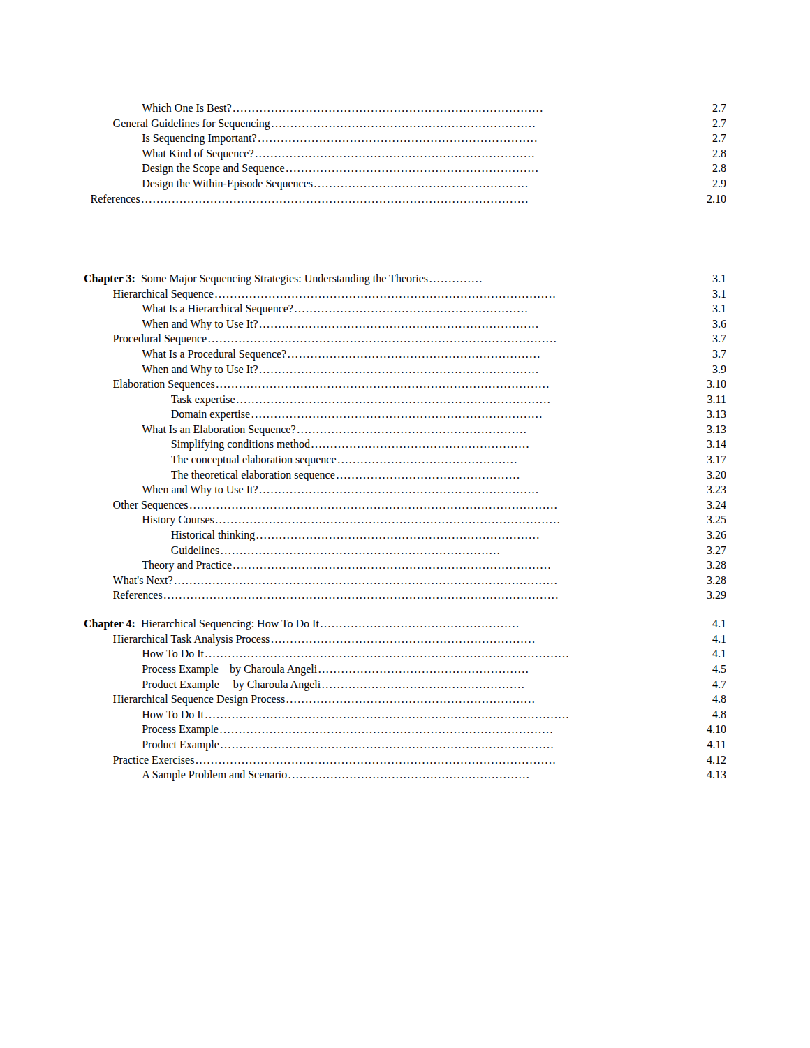Which One Is Best? ................................................................................. 2.7
General Guidelines for Sequencing ..................................................................... 2.7
Is Sequencing Important? ......................................................................... 2.7
What Kind of Sequence? ......................................................................... 2.8
Design the Scope and Sequence .................................................................. 2.8
Design the Within-Episode Sequences ........................................................ 2.9
References ..................................................................................................... 2.10
Chapter 3: Some Major Sequencing Strategies: Understanding the Theories .............. 3.1
Hierarchical Sequence ......................................................................................... 3.1
What Is a Hierarchical Sequence? ............................................................. 3.1
When and Why to Use It? ......................................................................... 3.6
Procedural Sequence ........................................................................................... 3.7
What Is a Procedural Sequence? .................................................................. 3.7
When and Why to Use It? ......................................................................... 3.9
Elaboration Sequences ....................................................................................... 3.10
Task expertise .................................................................................. 3.11
Domain expertise ............................................................................ 3.13
What Is an Elaboration Sequence? ............................................................ 3.13
Simplifying conditions method ......................................................... 3.14
The conceptual elaboration sequence ............................................... 3.17
The theoretical elaboration sequence ................................................ 3.20
When and Why to Use It? ......................................................................... 3.23
Other Sequences ................................................................................................ 3.24
History Courses .......................................................................................... 3.25
Historical thinking .......................................................................... 3.26
Guidelines ......................................................................... 3.27
Theory and Practice ................................................................................... 3.28
What's Next? .................................................................................................... 3.28
References ....................................................................................................... 3.29
Chapter 4: Hierarchical Sequencing: How To Do It .................................................... 4.1
Hierarchical Task Analysis Process ..................................................................... 4.1
How To Do It ............................................................................................... 4.1
Process Example by Charoula Angeli ....................................................... 4.5
Product Example by Charoula Angeli ..................................................... 4.7
Hierarchical Sequence Design Process ................................................................. 4.8
How To Do It ............................................................................................... 4.8
Process Example ....................................................................................... 4.10
Product Example ....................................................................................... 4.11
Practice Exercises .............................................................................................. 4.12
A Sample Problem and Scenario ............................................................... 4.13